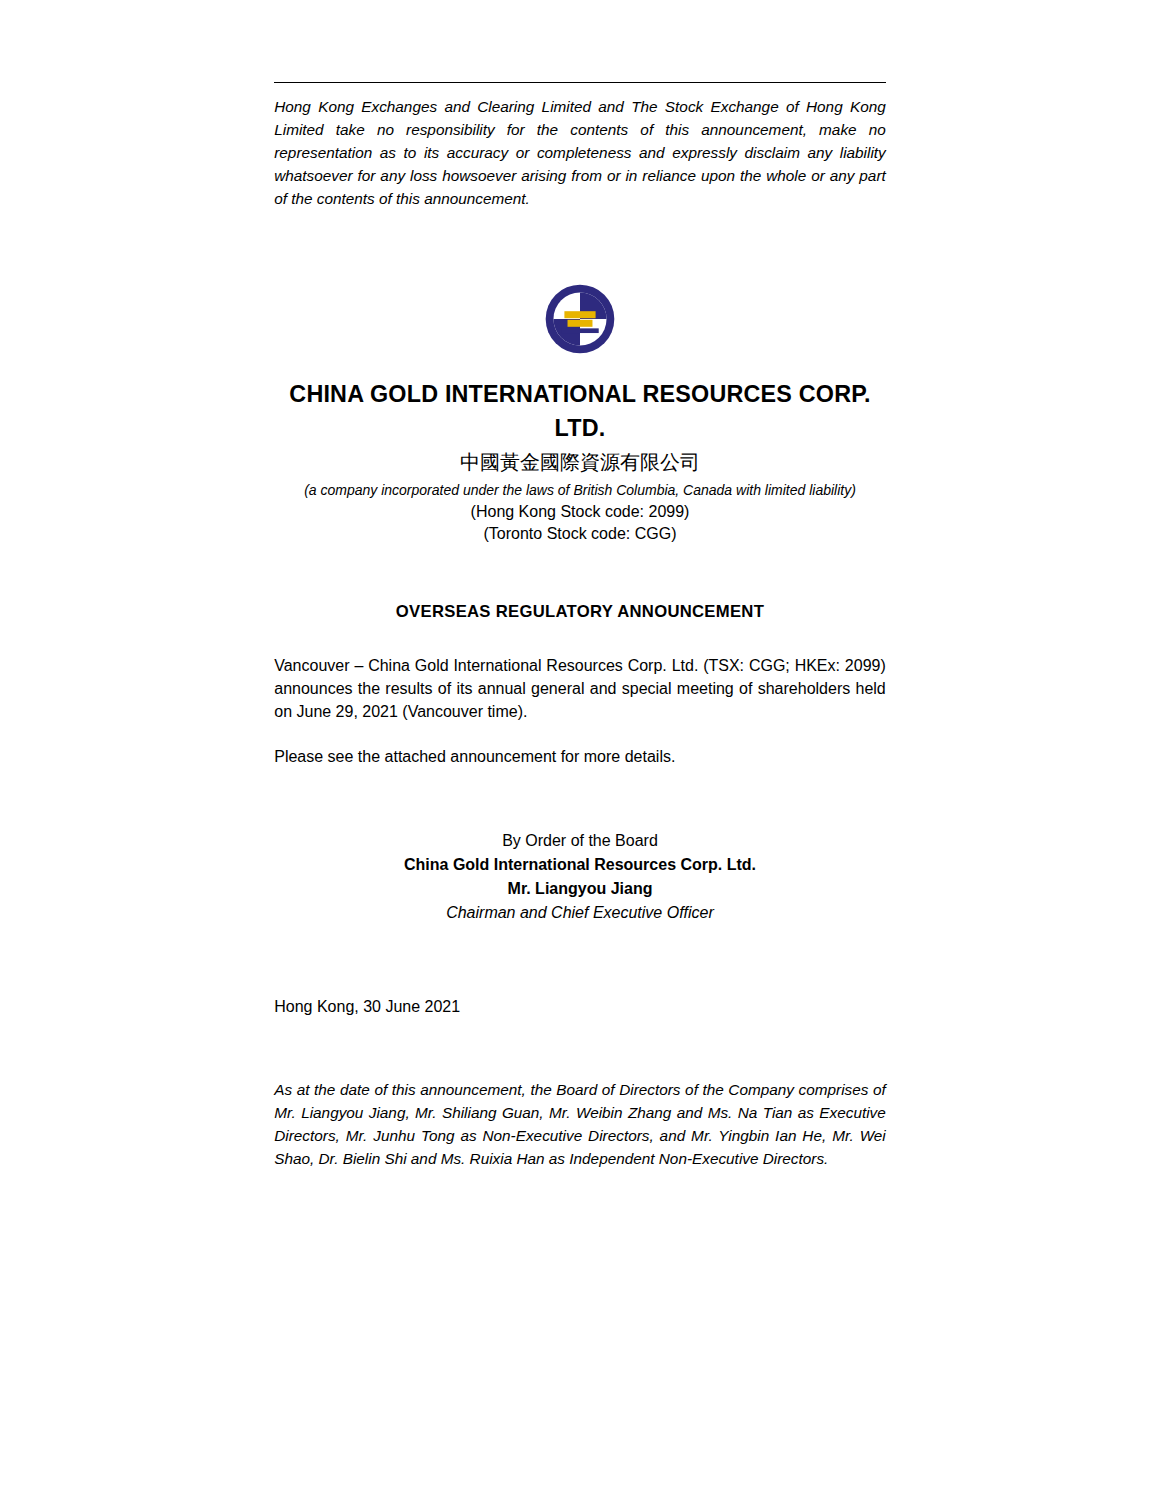Hong Kong Exchanges and Clearing Limited and The Stock Exchange of Hong Kong Limited take no responsibility for the contents of this announcement, make no representation as to its accuracy or completeness and expressly disclaim any liability whatsoever for any loss howsoever arising from or in reliance upon the whole or any part of the contents of this announcement.
CHINA GOLD INTERNATIONAL RESOURCES CORP. LTD.
中國黃金國際資源有限公司
(a company incorporated under the laws of British Columbia, Canada with limited liability)
(Hong Kong Stock code: 2099)
(Toronto Stock code: CGG)
OVERSEAS REGULATORY ANNOUNCEMENT
Vancouver – China Gold International Resources Corp. Ltd. (TSX: CGG; HKEx: 2099) announces the results of its annual general and special meeting of shareholders held on June 29, 2021 (Vancouver time).
Please see the attached announcement for more details.
By Order of the Board
China Gold International Resources Corp. Ltd.
Mr. Liangyou Jiang
Chairman and Chief Executive Officer
Hong Kong, 30 June 2021
As at the date of this announcement, the Board of Directors of the Company comprises of Mr. Liangyou Jiang, Mr. Shiliang Guan, Mr. Weibin Zhang and Ms. Na Tian as Executive Directors, Mr. Junhu Tong as Non-Executive Directors, and Mr. Yingbin Ian He, Mr. Wei Shao, Dr. Bielin Shi and Ms. Ruixia Han as Independent Non-Executive Directors.